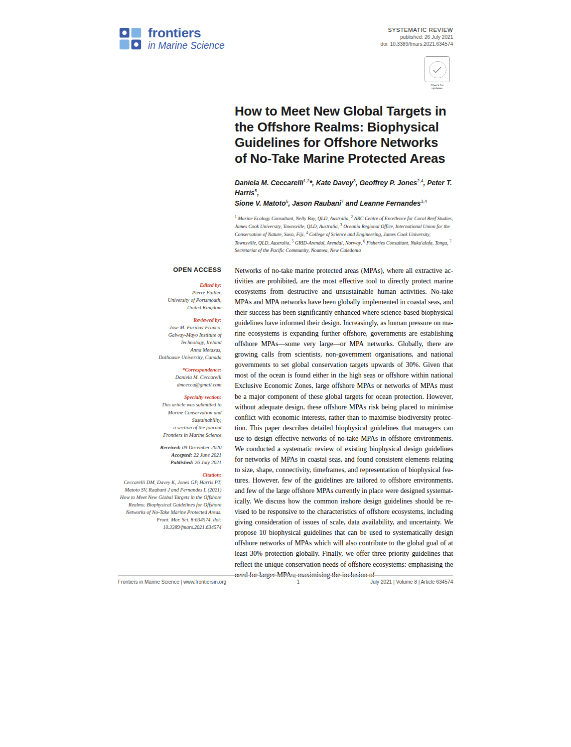frontiers in Marine Science
SYSTEMATIC REVIEW
published: 26 July 2021
doi: 10.3389/fmars.2021.634574
Check for
updates
How to Meet New Global Targets in the Offshore Realms: Biophysical Guidelines for Offshore Networks of No-Take Marine Protected Areas
Daniela M. Ceccarelli1,2*, Kate Davey3, Geoffrey P. Jones2,4, Peter T. Harris5,
Sione V. Matoto6, Jason Raubani7 and Leanne Fernandes3,4
1 Marine Ecology Consultant, Nelly Bay, QLD, Australia, 2 ARC Centre of Excellence for Coral Reef Studies, James Cook University, Townsville, QLD, Australia, 3 Oceania Regional Office, International Union for the Conservation of Nature, Suva, Fiji, 4 College of Science and Engineering, James Cook University, Townsville, QLD, Australia, 5 GRID-Arendal, Arendal, Norway, 6 Fisheries Consultant, Nuku'alofa, Tonga, 7 Secretariat of the Pacific Community, Noumea, New Caledonia
OPEN ACCESS
Edited by: Pierre Failler,
University of Portsmouth,
United Kingdom Reviewed by: Jose M. Fariñas-Franco,
Galway-Mayo Institute of
Technology, Ireland
Anna Metaxas,
Dalhousie University, Canada *Correspondence: Daniela M. Ceccarelli
dmcecca@gmail.com Specialty section: This article was submitted to
Marine Conservation and
Sustainability,
a section of the journal
Frontiers in Marine Science
Received: 09 December 2020
Accepted: 22 June 2021
Published: 26 July 2021
Citation: Ceccarelli DM, Davey K, Jones GP, Harris PT, Matoto SV, Raubani J and Fernandes L (2021) How to Meet New Global Targets in the Offshore Realms: Biophysical Guidelines for Offshore Networks of No-Take Marine Protected Areas. Front. Mar. Sci. 8:634574. doi: 10.3389/fmars.2021.634574
Networks of no-take marine protected areas (MPAs), where all extractive activities are prohibited, are the most effective tool to directly protect marine ecosystems from destructive and unsustainable human activities. No-take MPAs and MPA networks have been globally implemented in coastal seas, and their success has been significantly enhanced where science-based biophysical guidelines have informed their design. Increasingly, as human pressure on marine ecosystems is expanding further offshore, governments are establishing offshore MPAs—some very large—or MPA networks. Globally, there are growing calls from scientists, non-government organisations, and national governments to set global conservation targets upwards of 30%. Given that most of the ocean is found either in the high seas or offshore within national Exclusive Economic Zones, large offshore MPAs or networks of MPAs must be a major component of these global targets for ocean protection. However, without adequate design, these offshore MPAs risk being placed to minimise conflict with economic interests, rather than to maximise biodiversity protection. This paper describes detailed biophysical guidelines that managers can use to design effective networks of no-take MPAs in offshore environments. We conducted a systematic review of existing biophysical design guidelines for networks of MPAs in coastal seas, and found consistent elements relating to size, shape, connectivity, timeframes, and representation of biophysical features. However, few of the guidelines are tailored to offshore environments, and few of the large offshore MPAs currently in place were designed systematically. We discuss how the common inshore design guidelines should be revised to be responsive to the characteristics of offshore ecosystems, including giving consideration of issues of scale, data availability, and uncertainty. We propose 10 biophysical guidelines that can be used to systematically design offshore networks of MPAs which will also contribute to the global goal of at least 30% protection globally. Finally, we offer three priority guidelines that reflect the unique conservation needs of offshore ecosystems: emphasising the need for larger MPAs; maximising the inclusion of
Frontiers in Marine Science | www.frontiersin.org
1
July 2021 | Volume 8 | Article 634574